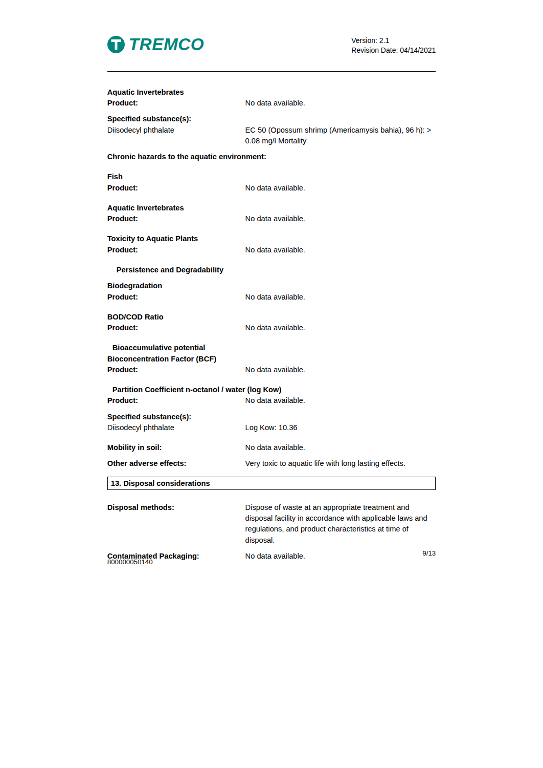TREMCO
Version: 2.1
Revision Date: 04/14/2021
| Aquatic Invertebrates | |
| Product: | No data available. |
| Specified substance(s): | |
| Diisodecyl phthalate | EC 50 (Opossum shrimp (Americamysis bahia), 96 h): > 0.08 mg/l Mortality |
| Chronic hazards to the aquatic environment: |
| Fish | |
| Product: | No data available. |
| Aquatic Invertebrates | |
| Product: | No data available. |
| Toxicity to Aquatic Plants | |
| Product: | No data available. |
| Persistence and Degradability |
| Biodegradation | |
| Product: | No data available. |
| BOD/COD Ratio | |
| Product: | No data available. |
| Bioaccumulative potential |
| Bioconcentration Factor (BCF) |
| Product: | No data available. |
| Partition Coefficient n-octanol / water (log Kow) |
| Product: | No data available. |
| Specified substance(s): | |
| Diisodecyl phthalate | Log Kow: 10.36 |
| Mobility in soil: | No data available. |
| Other adverse effects: | Very toxic to aquatic life with long lasting effects. |
13. Disposal considerations
| Disposal methods: | Dispose of waste at an appropriate treatment and disposal facility in accordance with applicable laws and regulations, and product characteristics at time of disposal. |
| Contaminated Packaging: | No data available. |
9/13
800000050140